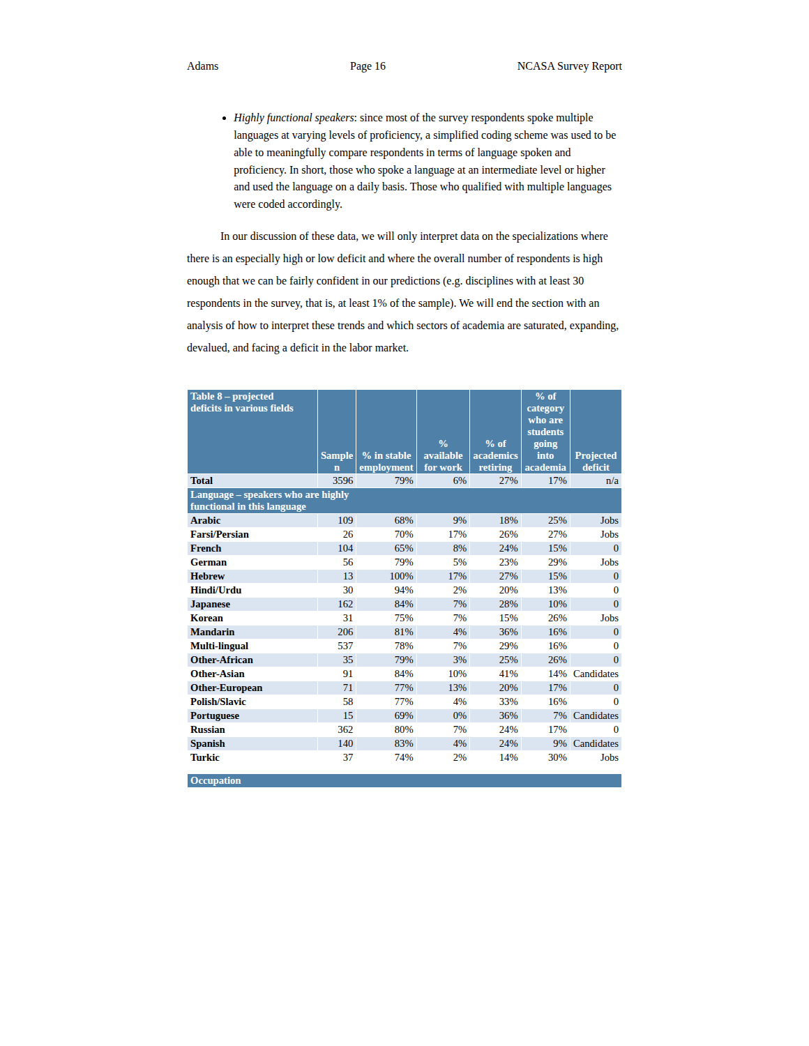Adams
Page 16
NCASA Survey Report
Highly functional speakers: since most of the survey respondents spoke multiple languages at varying levels of proficiency, a simplified coding scheme was used to be able to meaningfully compare respondents in terms of language spoken and proficiency. In short, those who spoke a language at an intermediate level or higher and used the language on a daily basis. Those who qualified with multiple languages were coded accordingly.
In our discussion of these data, we will only interpret data on the specializations where there is an especially high or low deficit and where the overall number of respondents is high enough that we can be fairly confident in our predictions (e.g. disciplines with at least 30 respondents in the survey, that is, at least 1% of the sample). We will end the section with an analysis of how to interpret these trends and which sectors of academia are saturated, expanding, devalued, and facing a deficit in the labor market.
| Table 8 – projected deficits in various fields | Sample n | % in stable employment | % available for work | % of academics retiring | % of category who are students going into academia | Projected deficit |
| --- | --- | --- | --- | --- | --- | --- |
| Total | 3596 | 79% | 6% | 27% | 17% | n/a |
| Language – speakers who are highly functional in this language |
| Arabic | 109 | 68% | 9% | 18% | 25% | Jobs |
| Farsi/Persian | 26 | 70% | 17% | 26% | 27% | Jobs |
| French | 104 | 65% | 8% | 24% | 15% | 0 |
| German | 56 | 79% | 5% | 23% | 29% | Jobs |
| Hebrew | 13 | 100% | 17% | 27% | 15% | 0 |
| Hindi/Urdu | 30 | 94% | 2% | 20% | 13% | 0 |
| Japanese | 162 | 84% | 7% | 28% | 10% | 0 |
| Korean | 31 | 75% | 7% | 15% | 26% | Jobs |
| Mandarin | 206 | 81% | 4% | 36% | 16% | 0 |
| Multi-lingual | 537 | 78% | 7% | 29% | 16% | 0 |
| Other-African | 35 | 79% | 3% | 25% | 26% | 0 |
| Other-Asian | 91 | 84% | 10% | 41% | 14% | Candidates |
| Other-European | 71 | 77% | 13% | 20% | 17% | 0 |
| Polish/Slavic | 58 | 77% | 4% | 33% | 16% | 0 |
| Portuguese | 15 | 69% | 0% | 36% | 7% | Candidates |
| Russian | 362 | 80% | 7% | 24% | 17% | 0 |
| Spanish | 140 | 83% | 4% | 24% | 9% | Candidates |
| Turkic | 37 | 74% | 2% | 14% | 30% | Jobs |
| Occupation |